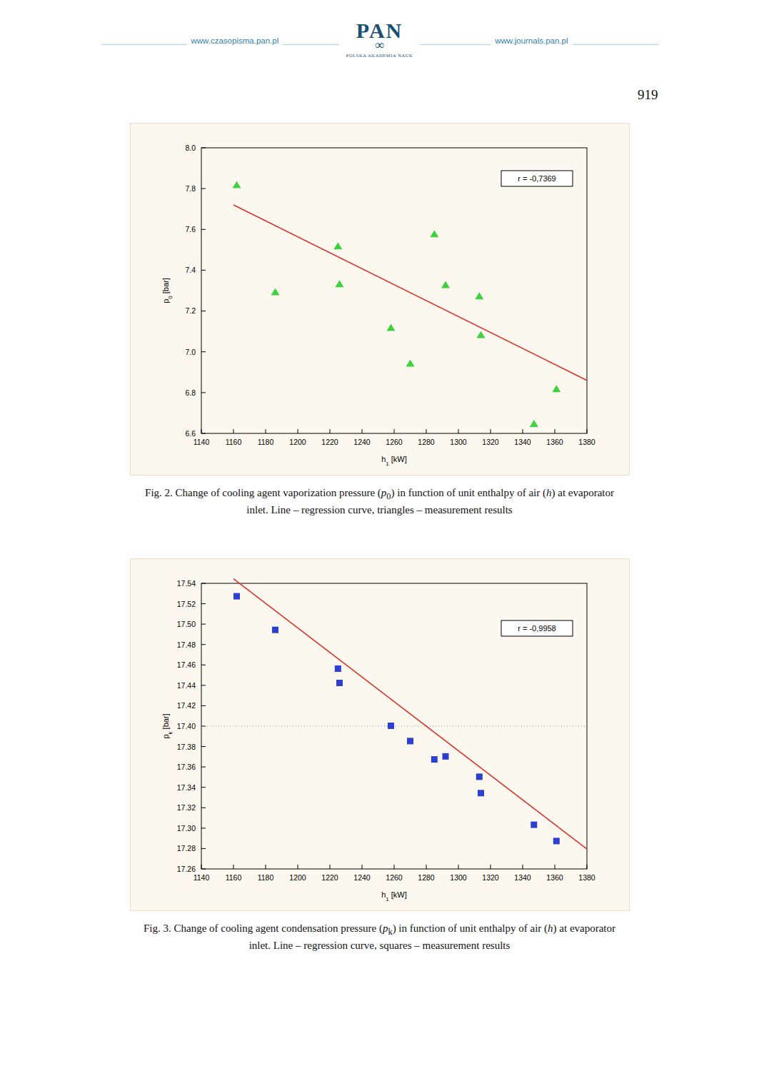www.czasopisma.pan.pl
PAN
∞
POLSKA AKADEMIA NAUK
www.journals.pan.pl
919
8.0 7.8 7.6 7.4 7.2 7.0 6.8 6.6 1140 1160 1180 1200 1220 1240 1260 1280 1300 1320 1340 1360 1380 h1 [kW] p0 [bar] r = -0,7369
Fig. 2. Change of cooling agent vaporization pressure (p0) in function of unit enthalpy of air (h) at evaporator
inlet. Line – regression curve, triangles – measurement results
17.54 17.52 17.50 17.48 17.46 17.44 17.42 17.40 17.38 17.36 17.34 17.32 17.30 17.28 17.26 1140 1160 1180 1200 1220 1240 1260 1280 1300 1320 1340 1360 1380 h1 [kW] pk [bar] r = -0,9958
Fig. 3. Change of cooling agent condensation pressure (pk) in function of unit enthalpy of air (h) at evaporator
inlet. Line – regression curve, squares – measurement results